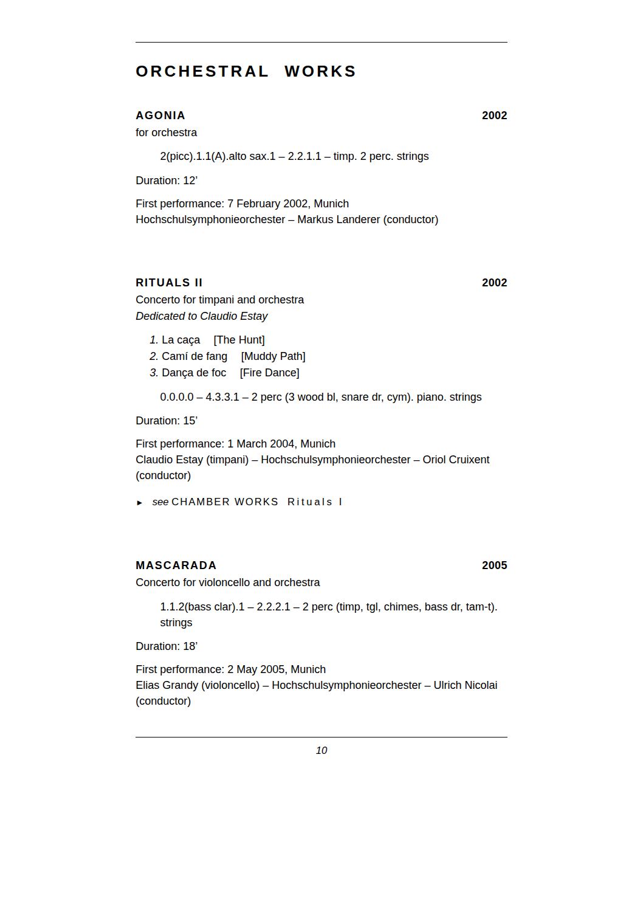Orchestral Works
Agonia 2002
for orchestra
2(picc).1.1(A).alto sax.1 – 2.2.1.1 – timp. 2 perc. strings
Duration: 12’
First performance: 7 February 2002, Munich
Hochschulsymphonieorchester – Markus Landerer (conductor)
Rituals II 2002
Concerto for timpani and orchestra
Dedicated to Claudio Estay
1. La caça [The Hunt]
2. Camí de fang [Muddy Path]
3. Dança de foc [Fire Dance]
0.0.0.0 – 4.3.3.1 – 2 perc (3 wood bl, snare dr, cym). piano. strings
Duration: 15’
First performance: 1 March 2004, Munich
Claudio Estay (timpani) – Hochschulsymphonieorchester – Oriol Cruixent (conductor)
► see CHAMBER WORKS Rituals I
Mascarada 2005
Concerto for violoncello and orchestra
1.1.2(bass clar).1 – 2.2.2.1 – 2 perc (timp, tgl, chimes, bass dr, tam-t). strings
Duration: 18’
First performance: 2 May 2005, Munich
Elias Grandy (violoncello) – Hochschulsymphonieorchester – Ulrich Nicolai (conductor)
10